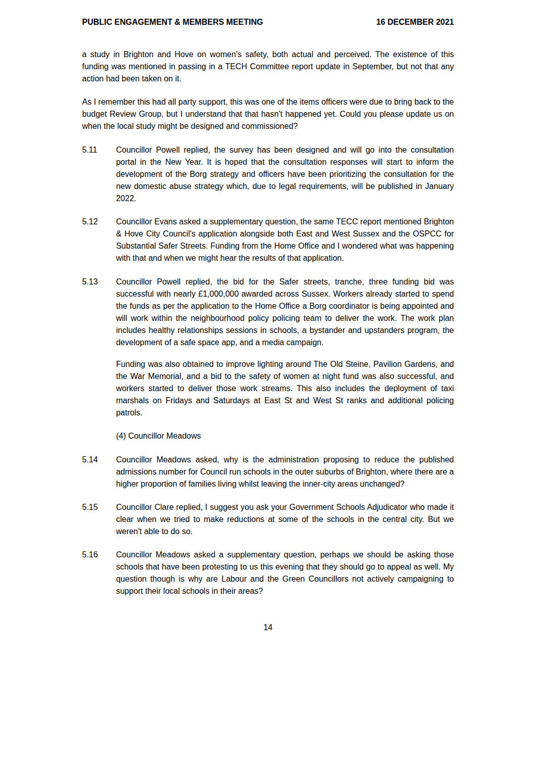Public Engagement & Members Meeting 16 December 2021
a study in Brighton and Hove on women's safety, both actual and perceived. The existence of this funding was mentioned in passing in a TECH Committee report update in September, but not that any action had been taken on it.
As I remember this had all party support, this was one of the items officers were due to bring back to the budget Review Group, but I understand that that hasn't happened yet. Could you please update us on when the local study might be designed and commissioned?
5.11
Councillor Powell replied, the survey has been designed and will go into the consultation portal in the New Year. It is hoped that the consultation responses will start to inform the development of the Borg strategy and officers have been prioritizing the consultation for the new domestic abuse strategy which, due to legal requirements, will be published in January 2022.
5.12
Councillor Evans asked a supplementary question, the same TECC report mentioned Brighton & Hove City Council's application alongside both East and West Sussex and the OSPCC for Substantial Safer Streets. Funding from the Home Office and I wondered what was happening with that and when we might hear the results of that application.
5.13
Councillor Powell replied, the bid for the Safer streets, tranche, three funding bid was successful with nearly £1,000,000 awarded across Sussex. Workers already started to spend the funds as per the application to the Home Office a Borg coordinator is being appointed and will work within the neighbourhood policy policing team to deliver the work. The work plan includes healthy relationships sessions in schools, a bystander and upstanders program, the development of a safe space app, and a media campaign.
Funding was also obtained to improve lighting around The Old Steine, Pavilion Gardens, and the War Memorial, and a bid to the safety of women at night fund was also successful, and workers started to deliver those work streams. This also includes the deployment of taxi marshals on Fridays and Saturdays at East St and West St ranks and additional policing patrols.
(4) Councillor Meadows
5.14
Councillor Meadows asked, why is the administration proposing to reduce the published admissions number for Council run schools in the outer suburbs of Brighton, where there are a higher proportion of families living whilst leaving the inner-city areas unchanged?
5.15
Councillor Clare replied, I suggest you ask your Government Schools Adjudicator who made it clear when we tried to make reductions at some of the schools in the central city. But we weren't able to do so.
5.16
Councillor Meadows asked a supplementary question, perhaps we should be asking those schools that have been protesting to us this evening that they should go to appeal as well. My question though is why are Labour and the Green Councillors not actively campaigning to support their local schools in their areas?
14